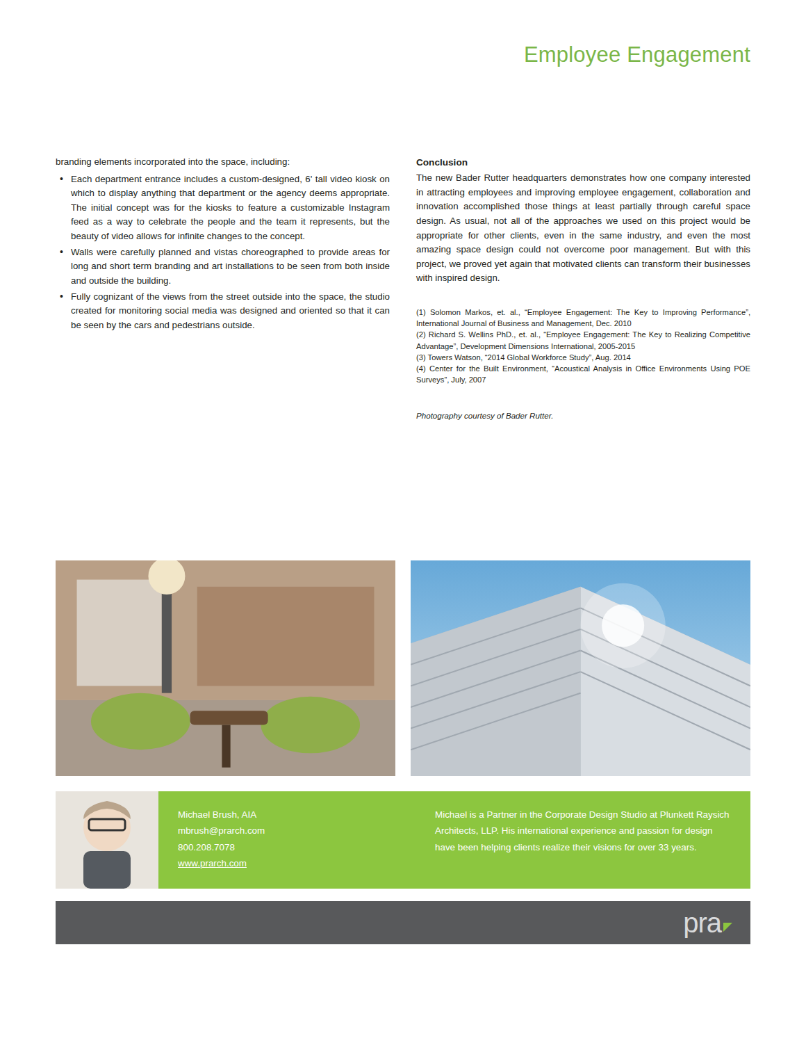Employee Engagement
branding elements incorporated into the space, including:
Each department entrance includes a custom-designed, 6' tall video kiosk on which to display anything that department or the agency deems appropriate. The initial concept was for the kiosks to feature a customizable Instagram feed as a way to celebrate the people and the team it represents, but the beauty of video allows for infinite changes to the concept.
Walls were carefully planned and vistas choreographed to provide areas for long and short term branding and art installations to be seen from both inside and outside the building.
Fully cognizant of the views from the street outside into the space, the studio created for monitoring social media was designed and oriented so that it can be seen by the cars and pedestrians outside.
Conclusion
The new Bader Rutter headquarters demonstrates how one company interested in attracting employees and improving employee engagement, collaboration and innovation accomplished those things at least partially through careful space design. As usual, not all of the approaches we used on this project would be appropriate for other clients, even in the same industry, and even the most amazing space design could not overcome poor management. But with this project, we proved yet again that motivated clients can transform their businesses with inspired design.
(1) Solomon Markos, et. al., “Employee Engagement: The Key to Improving Performance”, International Journal of Business and Management, Dec. 2010
(2) Richard S. Wellins PhD., et. al., “Employee Engagement: The Key to Realizing Competitive Advantage”, Development Dimensions International, 2005-2015
(3) Towers Watson, “2014 Global Workforce Study”, Aug. 2014
(4) Center for the Built Environment, “Acoustical Analysis in Office Environments Using POE Surveys”, July, 2007
Photography courtesy of Bader Rutter.
Michael Brush, AIA
mbrush@prarch.com
800.208.7078
www.prarch.com
Michael is a Partner in the Corporate Design Studio at Plunkett Raysich Architects, LLP. His international experience and passion for design have been helping clients realize their visions for over 33 years.
pra